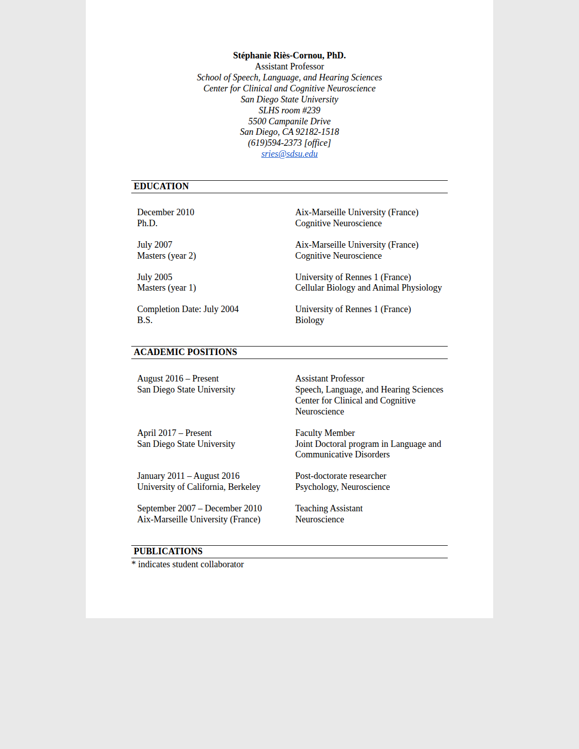Stéphanie Riès-Cornou, PhD.
Assistant Professor
School of Speech, Language, and Hearing Sciences
Center for Clinical and Cognitive Neuroscience
San Diego State University
SLHS room #239
5500 Campanile Drive
San Diego, CA 92182-1518
(619)594-2373 [office]
sries@sdsu.edu
EDUCATION
| December 2010 Ph.D. | Aix-Marseille University (France) Cognitive Neuroscience |
| July 2007 Masters (year 2) | Aix-Marseille University (France) Cognitive Neuroscience |
| July 2005 Masters (year 1) | University of Rennes 1 (France) Cellular Biology and Animal Physiology |
| Completion Date: July 2004 B.S. | University of Rennes 1 (France) Biology |
ACADEMIC POSITIONS
| August 2016 – Present San Diego State University | Assistant Professor Speech, Language, and Hearing Sciences Center for Clinical and Cognitive Neuroscience |
| April 2017 – Present San Diego State University | Faculty Member Joint Doctoral program in Language and Communicative Disorders |
| January 2011 – August 2016 University of California, Berkeley | Post-doctorate researcher Psychology, Neuroscience |
| September 2007 – December 2010 Aix-Marseille University (France) | Teaching Assistant Neuroscience |
PUBLICATIONS
* indicates student collaborator